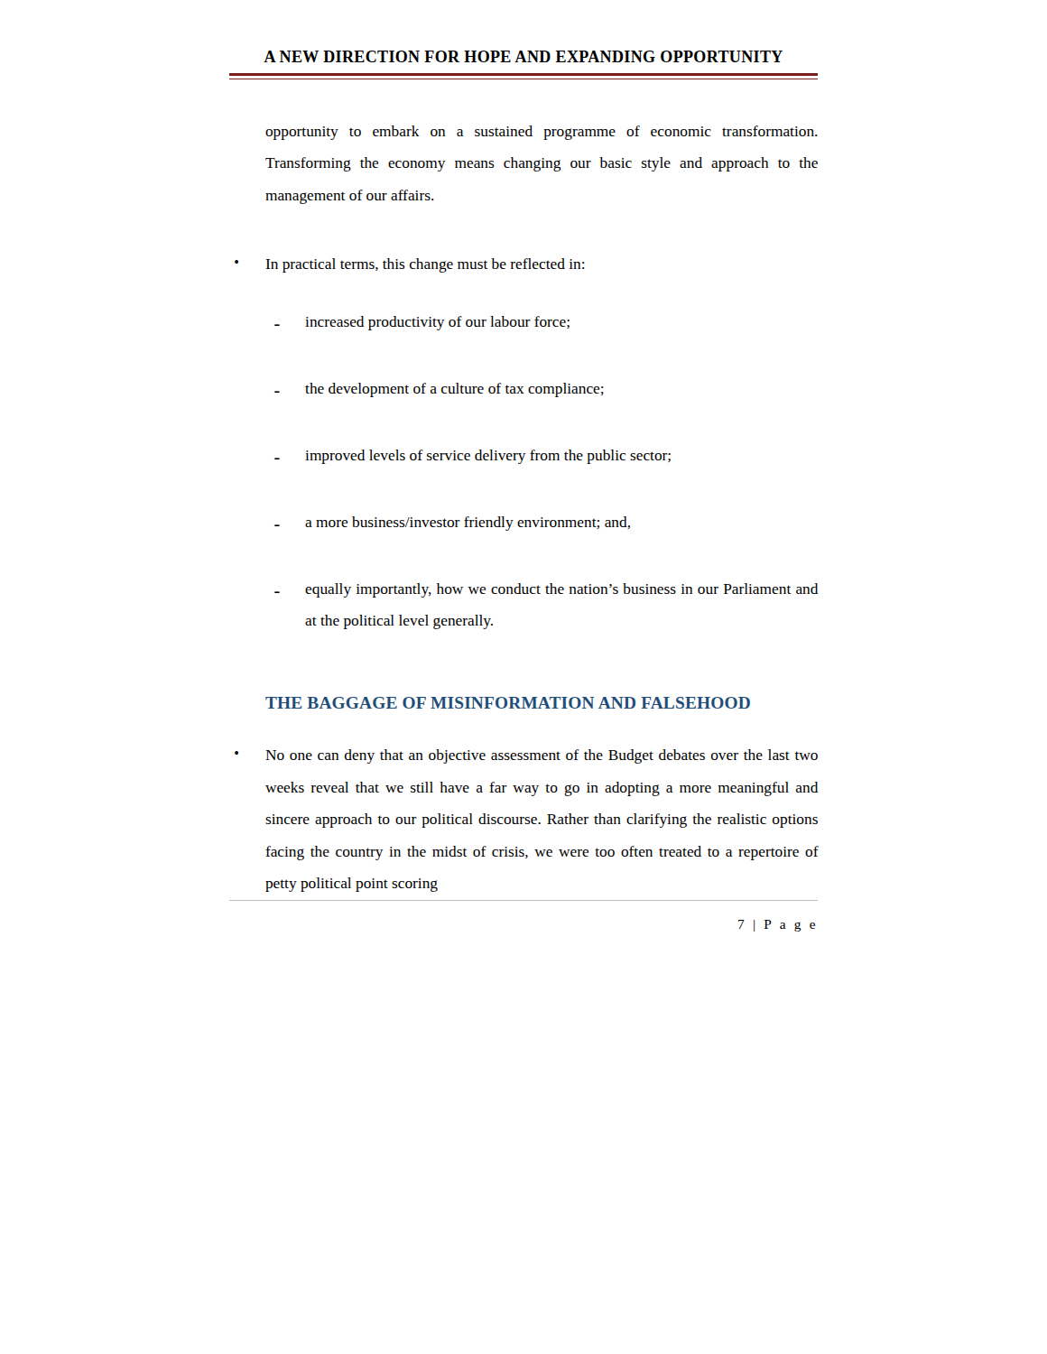A NEW DIRECTION FOR HOPE AND EXPANDING OPPORTUNITY
opportunity to embark on a sustained programme of economic transformation. Transforming the economy means changing our basic style and approach to the management of our affairs.
In practical terms, this change must be reflected in:
increased productivity of our labour force;
the development of a culture of tax compliance;
improved levels of service delivery from the public sector;
a more business/investor friendly environment; and,
equally importantly, how we conduct the nation’s business in our Parliament and at the political level generally.
THE BAGGAGE OF MISINFORMATION AND FALSEHOOD
No one can deny that an objective assessment of the Budget debates over the last two weeks reveal that we still have a far way to go in adopting a more meaningful and sincere approach to our political discourse. Rather than clarifying the realistic options facing the country in the midst of crisis, we were too often treated to a repertoire of petty political point scoring
7 | P a g e